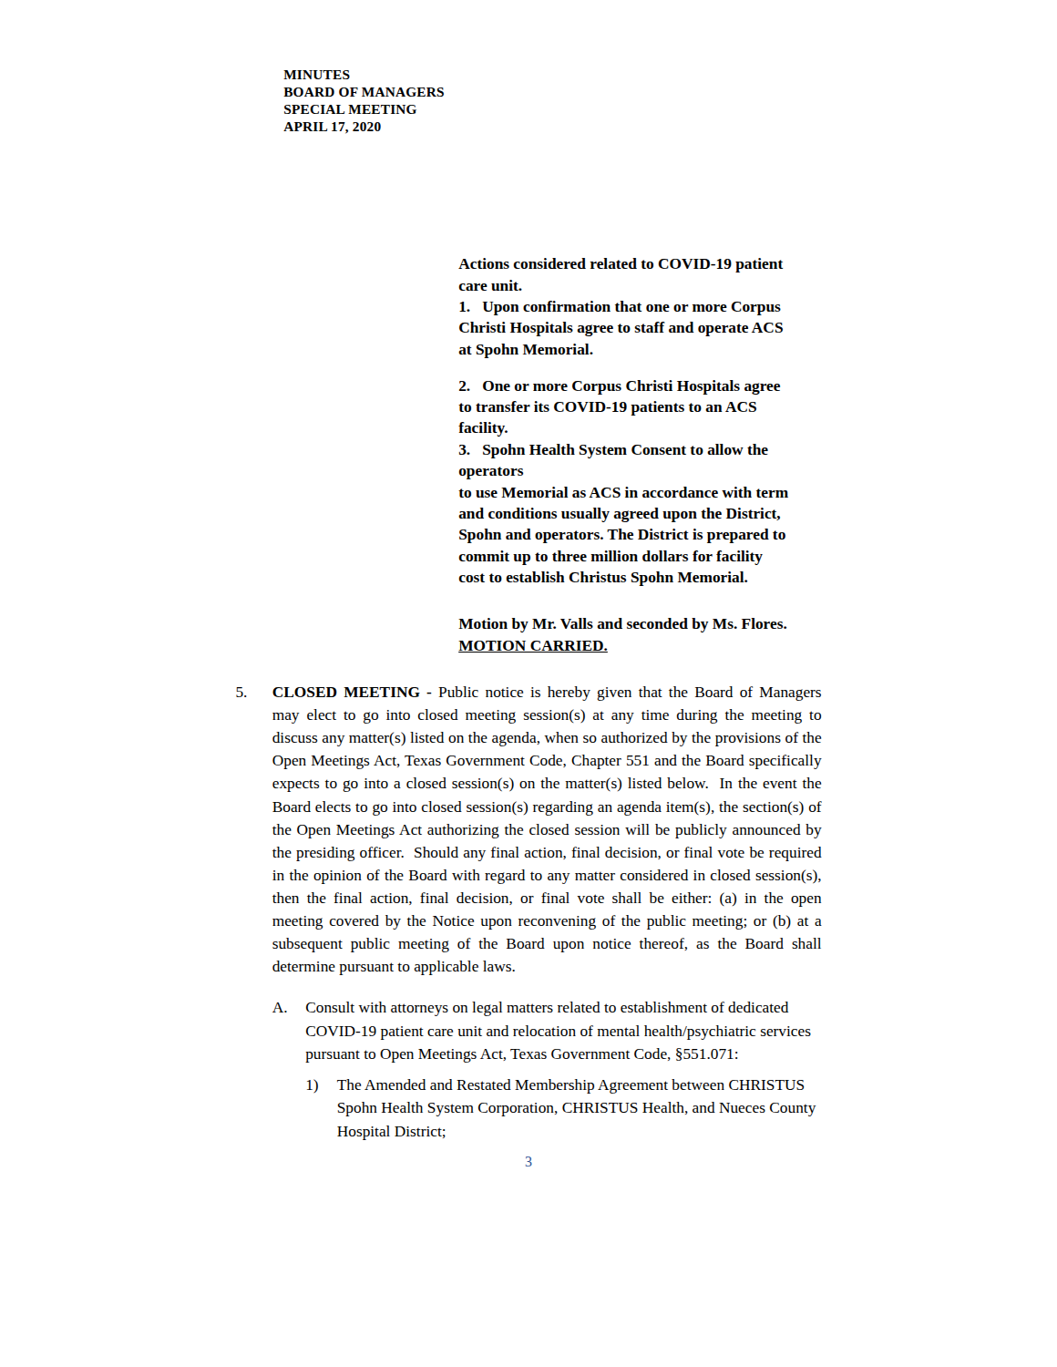MINUTES
BOARD OF MANAGERS
SPECIAL MEETING
APRIL 17, 2020
Actions considered related to COVID-19 patient care unit.
1. Upon confirmation that one or more Corpus Christi Hospitals agree to staff and operate ACS at Spohn Memorial.
2. One or more Corpus Christi Hospitals agree to transfer its COVID-19 patients to an ACS facility.
3. Spohn Health System Consent to allow the operators
to use Memorial as ACS in accordance with term and conditions usually agreed upon the District, Spohn and operators. The District is prepared to commit up to three million dollars for facility cost to establish Christus Spohn Memorial.
Motion by Mr. Valls and seconded by Ms. Flores.
MOTION CARRIED.
5.
CLOSED MEETING - Public notice is hereby given that the Board of Managers may elect to go into closed meeting session(s) at any time during the meeting to discuss any matter(s) listed on the agenda, when so authorized by the provisions of the Open Meetings Act, Texas Government Code, Chapter 551 and the Board specifically expects to go into a closed session(s) on the matter(s) listed below. In the event the Board elects to go into closed session(s) regarding an agenda item(s), the section(s) of the Open Meetings Act authorizing the closed session will be publicly announced by the presiding officer. Should any final action, final decision, or final vote be required in the opinion of the Board with regard to any matter considered in closed session(s), then the final action, final decision, or final vote shall be either: (a) in the open meeting covered by the Notice upon reconvening of the public meeting; or (b) at a subsequent public meeting of the Board upon notice thereof, as the Board shall determine pursuant to applicable laws.
A. Consult with attorneys on legal matters related to establishment of dedicated COVID-19 patient care unit and relocation of mental health/psychiatric services pursuant to Open Meetings Act, Texas Government Code, §551.071:
1) The Amended and Restated Membership Agreement between CHRISTUS Spohn Health System Corporation, CHRISTUS Health, and Nueces County Hospital District;
3